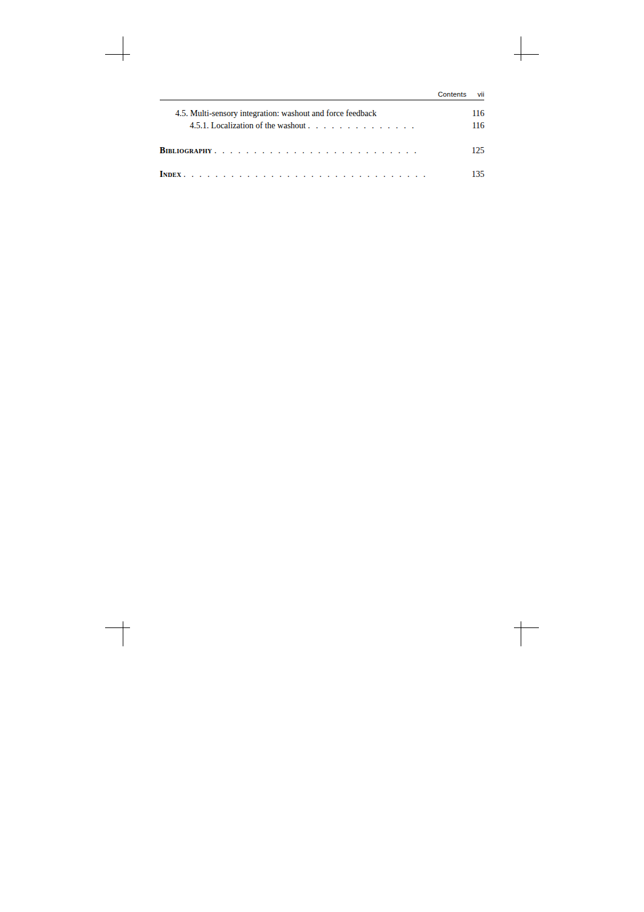Contentsvii
4.5. Multi-sensory integration: washout and force feedback 116
4.5.1. Localization of the washout . . . . . . . . . . . . . . 116
Bibliography . . . . . . . . . . . . . . . . . . . . . . . . . . 125
Index . . . . . . . . . . . . . . . . . . . . . . . . . . . . . . . 135